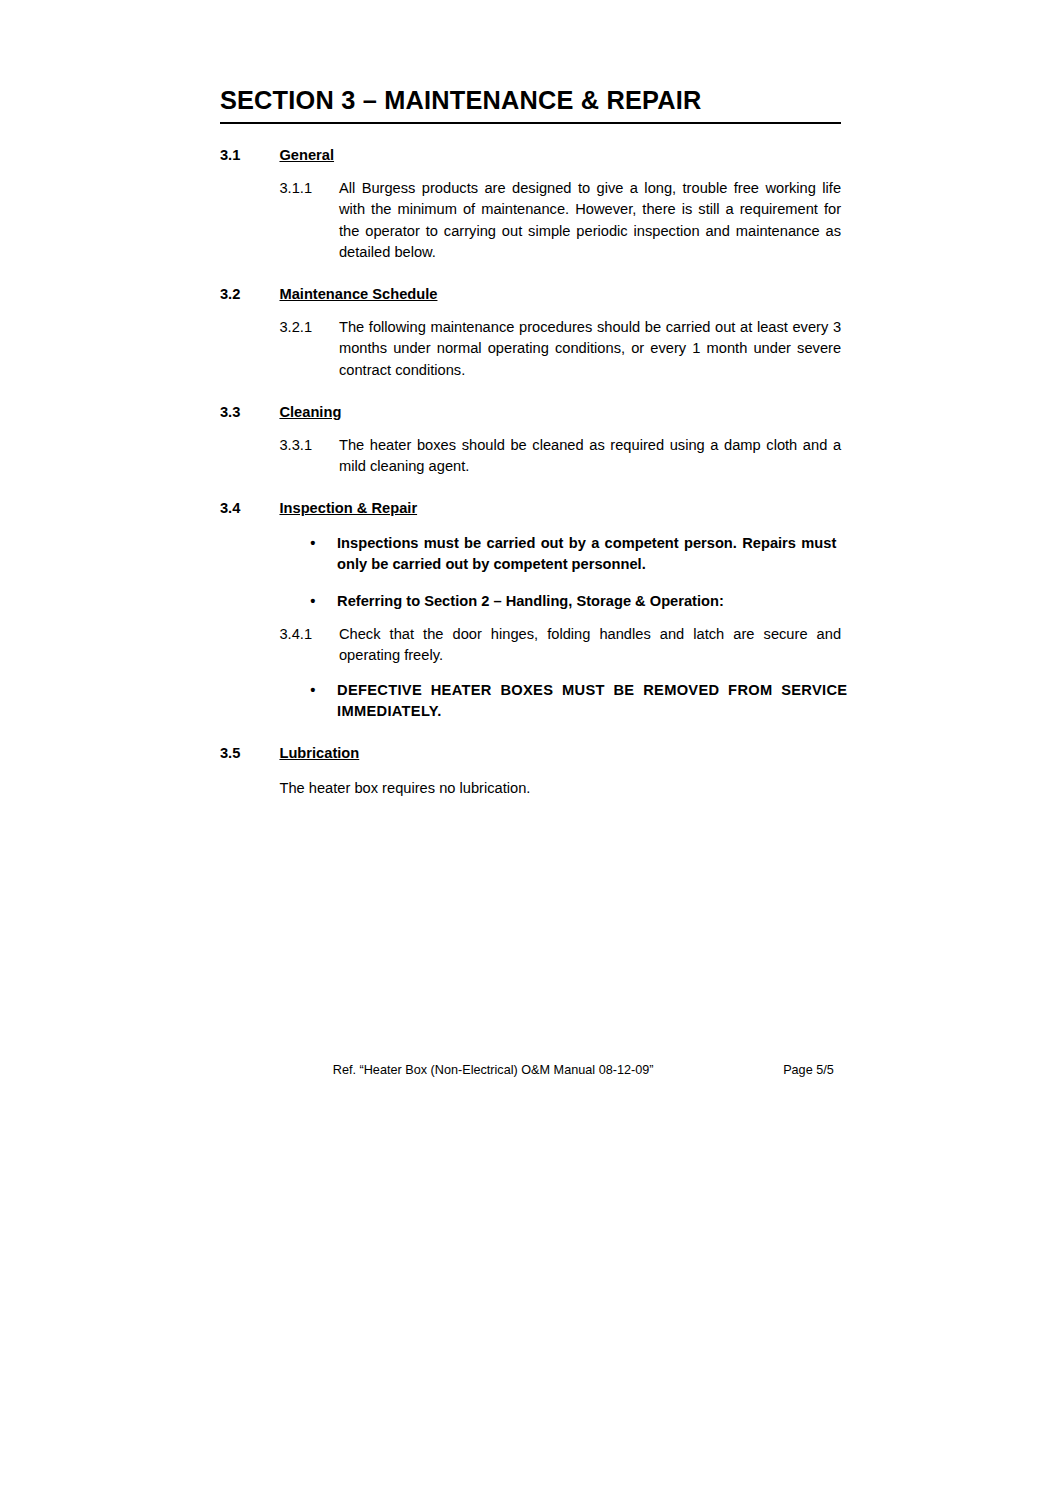SECTION 3 – MAINTENANCE & REPAIR
3.1
General
3.1.1
All Burgess products are designed to give a long, trouble free working life with the minimum of maintenance. However, there is still a requirement for the operator to carrying out simple periodic inspection and maintenance as detailed below.
3.2
Maintenance Schedule
3.2.1
The following maintenance procedures should be carried out at least every 3 months under normal operating conditions, or every 1 month under severe contract conditions.
3.3
Cleaning
3.3.1
The heater boxes should be cleaned as required using a damp cloth and a mild cleaning agent.
3.4
Inspection & Repair
Inspections must be carried out by a competent person. Repairs must only be carried out by competent personnel.
Referring to Section 2 – Handling, Storage & Operation:
3.4.1
Check that the door hinges, folding handles and latch are secure and operating freely.
DEFECTIVE HEATER BOXES MUST BE REMOVED FROM SERVICE IMMEDIATELY.
3.5
Lubrication
The heater box requires no lubrication.
Ref. “Heater Box (Non-Electrical) O&M Manual 08-12-09”
Page 5/5